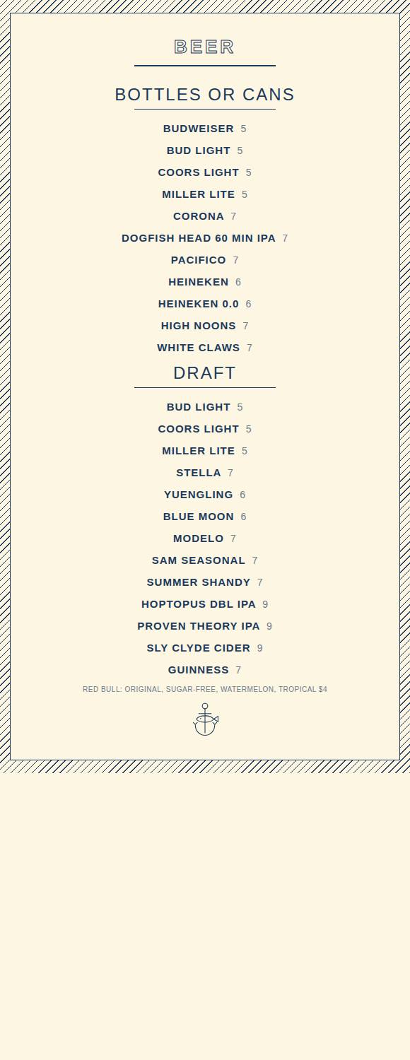BEER
BOTTLES OR CANS
BUDWEISER 5
BUD LIGHT 5
COORS LIGHT 5
MILLER LITE 5
CORONA 7
DOGFISH HEAD 60 MIN IPA 7
PACIFICO 7
HEINEKEN 6
HEINEKEN 0.0 6
HIGH NOONS 7
WHITE CLAWS 7
DRAFT
BUD LIGHT 5
COORS LIGHT 5
MILLER LITE 5
STELLA 7
YUENGLING 6
BLUE MOON 6
MODELO 7
SAM SEASONAL 7
SUMMER SHANDY 7
HOPTOPUS DBL IPA 9
PROVEN THEORY IPA 9
SLY CLYDE CIDER 9
GUINNESS 7
RED BULL: ORIGINAL, SUGAR-FREE, WATERMELON, TROPICAL $4